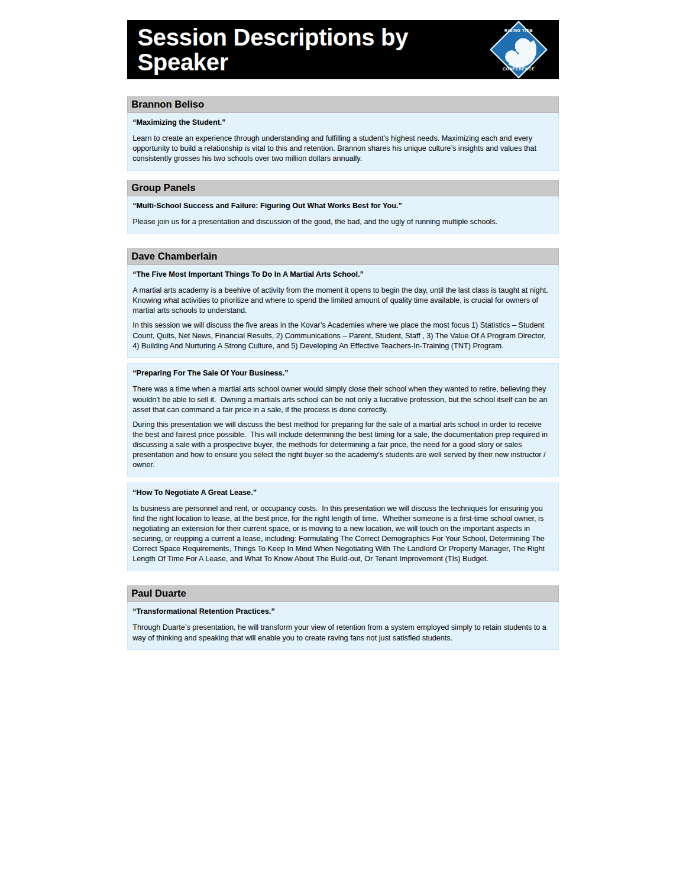Session Descriptions by Speaker
RISING TIDE CONFERENCE
Brannon Beliso
“Maximizing the Student.”
Learn to create an experience through understanding and fulfilling a student’s highest needs. Maximizing each and every opportunity to build a relationship is vital to this and retention. Brannon shares his unique culture’s insights and values that consistently grosses his two schools over two million dollars annually.
Group Panels
“Multi-School Success and Failure: Figuring Out What Works Best for You.”
Please join us for a presentation and discussion of the good, the bad, and the ugly of running multiple schools.
Dave Chamberlain
“The Five Most Important Things To Do In A Martial Arts School.”
A martial arts academy is a beehive of activity from the moment it opens to begin the day, until the last class is taught at night. Knowing what activities to prioritize and where to spend the limited amount of quality time available, is crucial for owners of martial arts schools to understand.
In this session we will discuss the five areas in the Kovar’s Academies where we place the most focus 1) Statistics – Student Count, Quits, Net News, Financial Results, 2) Communications – Parent, Student, Staff , 3) The Value Of A Program Director, 4) Building And Nurturing A Strong Culture, and 5) Developing An Effective Teachers-In-Training (TNT) Program.
“Preparing For The Sale Of Your Business.”
There was a time when a martial arts school owner would simply close their school when they wanted to retire, believing they wouldn’t be able to sell it. Owning a martials arts school can be not only a lucrative profession, but the school itself can be an asset that can command a fair price in a sale, if the process is done correctly.
During this presentation we will discuss the best method for preparing for the sale of a martial arts school in order to receive the best and fairest price possible. This will include determining the best timing for a sale, the documentation prep required in discussing a sale with a prospective buyer, the methods for determining a fair price, the need for a good story or sales presentation and how to ensure you select the right buyer so the academy’s students are well served by their new instructor / owner.
“How To Negotiate A Great Lease.”
ts business are personnel and rent, or occupancy costs. In this presentation we will discuss the techniques for ensuring you find the right location to lease, at the best price, for the right length of time. Whether someone is a first-time school owner, is negotiating an extension for their current space, or is moving to a new location, we will touch on the important aspects in securing, or reupping a current a lease, including: Formulating The Correct Demographics For Your School, Determining The Correct Space Requirements, Things To Keep In Mind When Negotiating With The Landlord Or Property Manager, The Right Length Of Time For A Lease, and What To Know About The Build-out, Or Tenant Improvement (TIs) Budget.
Paul Duarte
“Transformational Retention Practices.”
Through Duarte’s presentation, he will transform your view of retention from a system employed simply to retain students to a way of thinking and speaking that will enable you to create raving fans not just satisfied students.